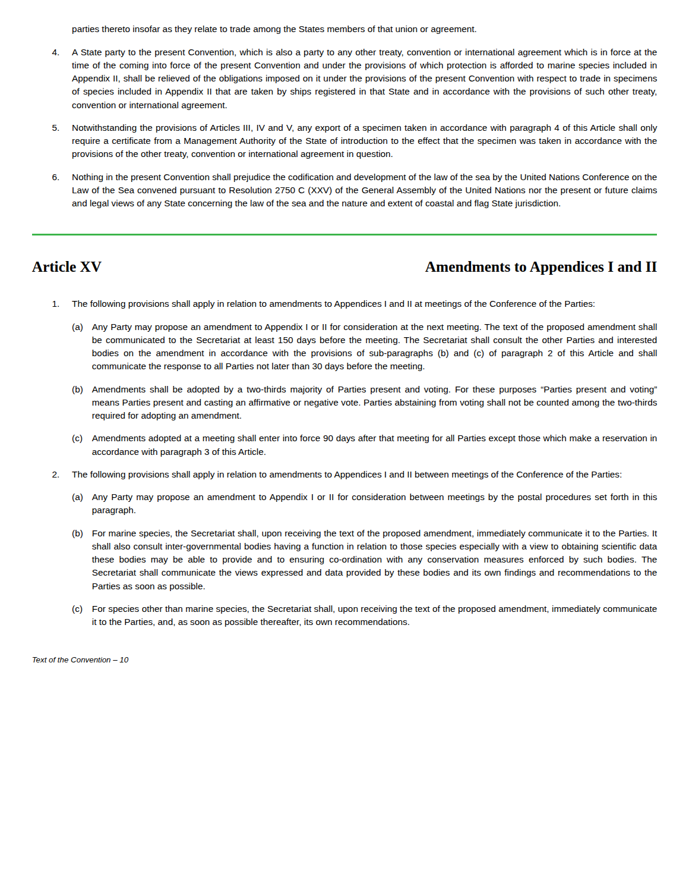parties thereto insofar as they relate to trade among the States members of that union or agreement.
4. A State party to the present Convention, which is also a party to any other treaty, convention or international agreement which is in force at the time of the coming into force of the present Convention and under the provisions of which protection is afforded to marine species included in Appendix II, shall be relieved of the obligations imposed on it under the provisions of the present Convention with respect to trade in specimens of species included in Appendix II that are taken by ships registered in that State and in accordance with the provisions of such other treaty, convention or international agreement.
5. Notwithstanding the provisions of Articles III, IV and V, any export of a specimen taken in accordance with paragraph 4 of this Article shall only require a certificate from a Management Authority of the State of introduction to the effect that the specimen was taken in accordance with the provisions of the other treaty, convention or international agreement in question.
6. Nothing in the present Convention shall prejudice the codification and development of the law of the sea by the United Nations Conference on the Law of the Sea convened pursuant to Resolution 2750 C (XXV) of the General Assembly of the United Nations nor the present or future claims and legal views of any State concerning the law of the sea and the nature and extent of coastal and flag State jurisdiction.
Article XV Amendments to Appendices I and II
1. The following provisions shall apply in relation to amendments to Appendices I and II at meetings of the Conference of the Parties:
(a) Any Party may propose an amendment to Appendix I or II for consideration at the next meeting. The text of the proposed amendment shall be communicated to the Secretariat at least 150 days before the meeting. The Secretariat shall consult the other Parties and interested bodies on the amendment in accordance with the provisions of sub-paragraphs (b) and (c) of paragraph 2 of this Article and shall communicate the response to all Parties not later than 30 days before the meeting.
(b) Amendments shall be adopted by a two-thirds majority of Parties present and voting. For these purposes “Parties present and voting” means Parties present and casting an affirmative or negative vote. Parties abstaining from voting shall not be counted among the two-thirds required for adopting an amendment.
(c) Amendments adopted at a meeting shall enter into force 90 days after that meeting for all Parties except those which make a reservation in accordance with paragraph 3 of this Article.
2. The following provisions shall apply in relation to amendments to Appendices I and II between meetings of the Conference of the Parties:
(a) Any Party may propose an amendment to Appendix I or II for consideration between meetings by the postal procedures set forth in this paragraph.
(b) For marine species, the Secretariat shall, upon receiving the text of the proposed amendment, immediately communicate it to the Parties. It shall also consult inter-governmental bodies having a function in relation to those species especially with a view to obtaining scientific data these bodies may be able to provide and to ensuring co-ordination with any conservation measures enforced by such bodies. The Secretariat shall communicate the views expressed and data provided by these bodies and its own findings and recommendations to the Parties as soon as possible.
(c) For species other than marine species, the Secretariat shall, upon receiving the text of the proposed amendment, immediately communicate it to the Parties, and, as soon as possible thereafter, its own recommendations.
Text of the Convention – 10